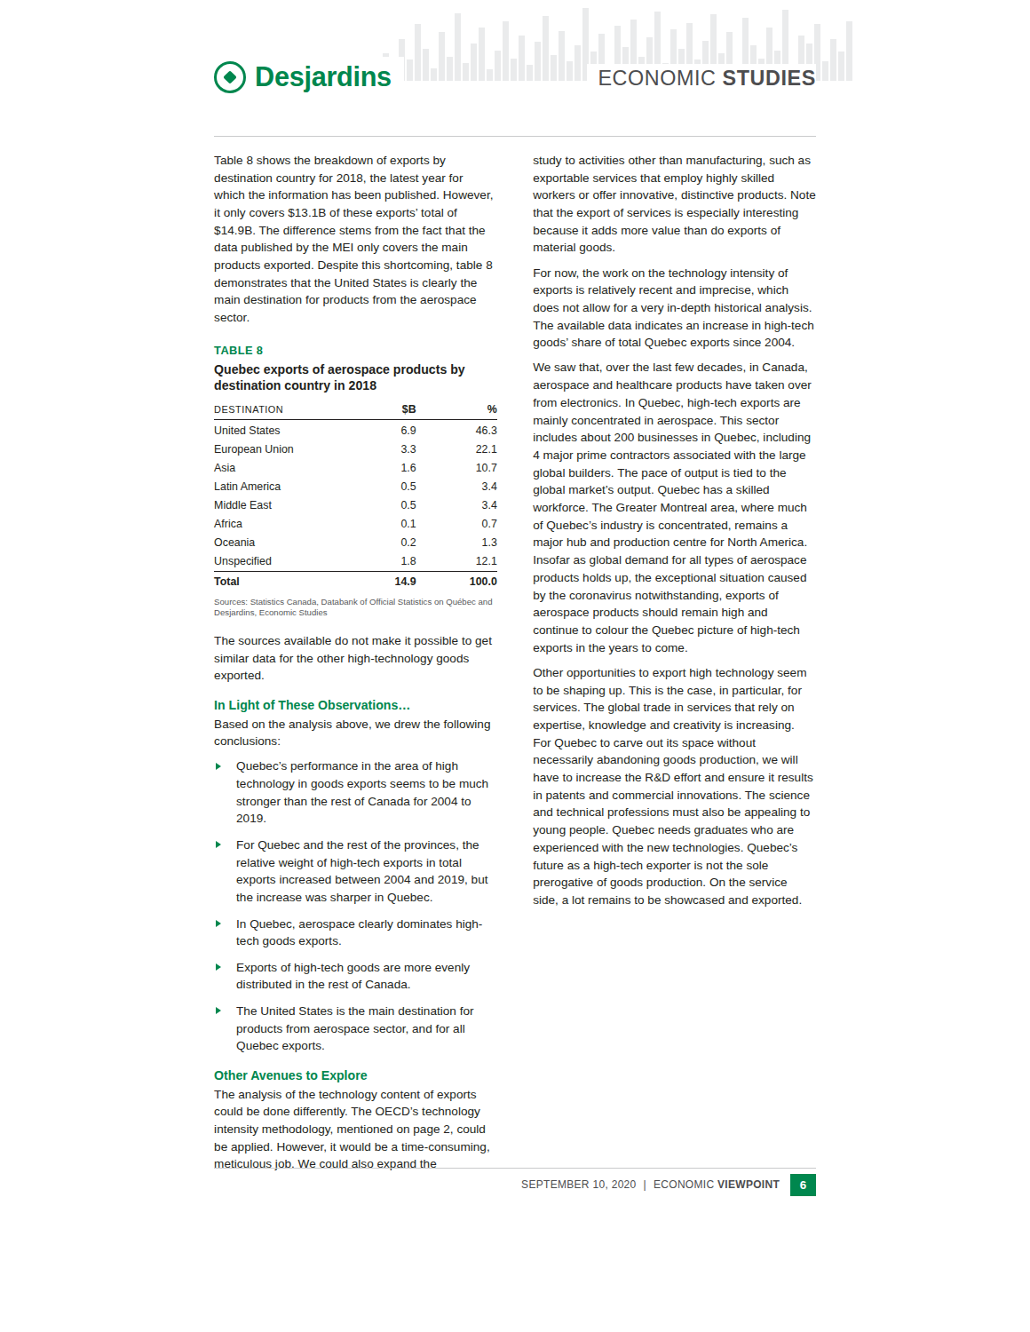Desjardins
ECONOMIC STUDIES
Table 8 shows the breakdown of exports by destination country for 2018, the latest year for which the information has been published. However, it only covers $13.1B of these exports’ total of $14.9B. The difference stems from the fact that the data published by the MEI only covers the main products exported. Despite this shortcoming, table 8 demonstrates that the United States is clearly the main destination for products from the aerospace sector.
TABLE 8
Quebec exports of aerospace products by destination country in 2018
| DESTINATION | $B | % |
| --- | --- | --- |
| United States | 6.9 | 46.3 |
| European Union | 3.3 | 22.1 |
| Asia | 1.6 | 10.7 |
| Latin America | 0.5 | 3.4 |
| Middle East | 0.5 | 3.4 |
| Africa | 0.1 | 0.7 |
| Oceania | 0.2 | 1.3 |
| Unspecified | 1.8 | 12.1 |
| Total | 14.9 | 100.0 |
Sources: Statistics Canada, Databank of Official Statistics on Québec and Desjardins, Economic Studies
The sources available do not make it possible to get similar data for the other high-technology goods exported.
In Light of These Observations…
Based on the analysis above, we drew the following conclusions:
Quebec’s performance in the area of high technology in goods exports seems to be much stronger than the rest of Canada for 2004 to 2019.
For Quebec and the rest of the provinces, the relative weight of high-tech exports in total exports increased between 2004 and 2019, but the increase was sharper in Quebec.
In Quebec, aerospace clearly dominates high-tech goods exports.
Exports of high-tech goods are more evenly distributed in the rest of Canada.
The United States is the main destination for products from aerospace sector, and for all Quebec exports.
Other Avenues to Explore
The analysis of the technology content of exports could be done differently. The OECD’s technology intensity methodology, mentioned on page 2, could be applied. However, it would be a time-consuming, meticulous job. We could also expand the
study to activities other than manufacturing, such as exportable services that employ highly skilled workers or offer innovative, distinctive products. Note that the export of services is especially interesting because it adds more value than do exports of material goods.
For now, the work on the technology intensity of exports is relatively recent and imprecise, which does not allow for a very in-depth historical analysis. The available data indicates an increase in high-tech goods’ share of total Quebec exports since 2004.
We saw that, over the last few decades, in Canada, aerospace and healthcare products have taken over from electronics. In Quebec, high-tech exports are mainly concentrated in aerospace. This sector includes about 200 businesses in Quebec, including 4 major prime contractors associated with the large global builders. The pace of output is tied to the global market’s output. Quebec has a skilled workforce. The Greater Montreal area, where much of Quebec’s industry is concentrated, remains a major hub and production centre for North America. Insofar as global demand for all types of aerospace products holds up, the exceptional situation caused by the coronavirus notwithstanding, exports of aerospace products should remain high and continue to colour the Quebec picture of high-tech exports in the years to come.
Other opportunities to export high technology seem to be shaping up. This is the case, in particular, for services. The global trade in services that rely on expertise, knowledge and creativity is increasing. For Quebec to carve out its space without necessarily abandoning goods production, we will have to increase the R&D effort and ensure it results in patents and commercial innovations. The science and technical professions must also be appealing to young people. Quebec needs graduates who are experienced with the new technologies. Quebec’s future as a high-tech exporter is not the sole prerogative of goods production. On the service side, a lot remains to be showcased and exported.
SEPTEMBER 10, 2020 | ECONOMIC VIEWPOINT 6